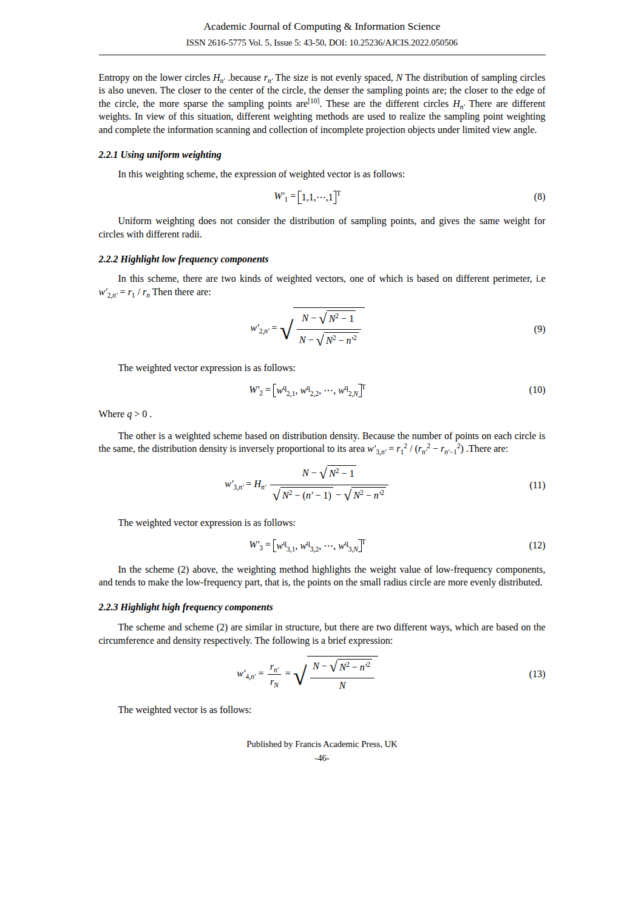Academic Journal of Computing & Information Science
ISSN 2616-5775 Vol. 5, Issue 5: 43-50, DOI: 10.25236/AJCIS.2022.050506
Entropy on the lower circles Hn′ .because rn′ The size is not evenly spaced, N The distribution of sampling circles is also uneven. The closer to the center of the circle, the denser the sampling points are; the closer to the edge of the circle, the more sparse the sampling points are[10]. These are the different circles Hn′ There are different weights. In view of this situation, different weighting methods are used to realize the sampling point weighting and complete the information scanning and collection of incomplete projection objects under limited view angle.
2.2.1 Using uniform weighting
In this weighting scheme, the expression of weighted vector is as follows:
W′1 = 1,1,⋯,1T
(8)
Uniform weighting does not consider the distribution of sampling points, and gives the same weight for circles with different radii.
2.2.2 Highlight low frequency components
In this scheme, there are two kinds of weighted vectors, one of which is based on different perimeter, i.e w′2,n′ = r1 / rn Then there are:
w′2,n′ = √ N − √N2 − 1 N − √N2 − n′2
(9)
The weighted vector expression is as follows:
W′2 = wq2,1, wq2,2, ⋯, wq2,NT
(10)
Where q > 0 .
The other is a weighted scheme based on distribution density. Because the number of points on each circle is the same, the distribution density is inversely proportional to its area w′3,n′ = r12 / (rn′2 − rn′−12) .There are:
w′3,n′ = Hn′ N − √N2 − 1 √N2 − (n′ − 1) − √N2 − n′2
(11)
The weighted vector expression is as follows:
W′3 = wq3,1, wq3,2, ⋯, wq3,NT
(12)
In the scheme (2) above, the weighting method highlights the weight value of low-frequency components, and tends to make the low-frequency part, that is, the points on the small radius circle are more evenly distributed.
2.2.3 Highlight high frequency components
The scheme and scheme (2) are similar in structure, but there are two different ways, which are based on the circumference and density respectively. The following is a brief expression:
w′4,n′ = rn′ rN = √ N − √N2 − n′2 N
(13)
The weighted vector is as follows:
Published by Francis Academic Press, UK
-46-